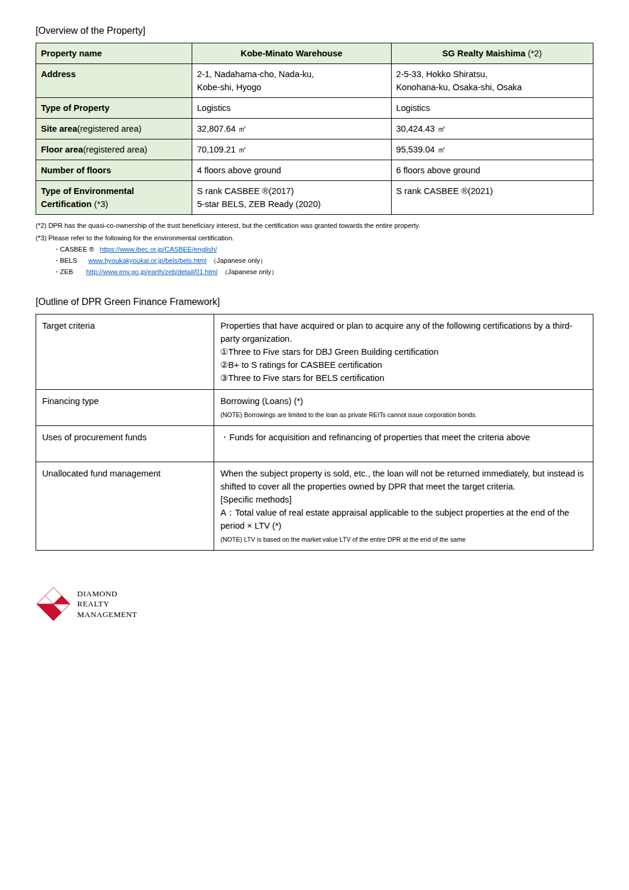[Overview of the Property]
| Property name | Kobe-Minato Warehouse | SG Realty Maishima (*2) |
| --- | --- | --- |
| Address | 2-1, Nadahama-cho, Nada-ku, Kobe-shi, Hyogo | 2-5-33, Hokko Shiratsu, Konohana-ku, Osaka-shi, Osaka |
| Type of Property | Logistics | Logistics |
| Site area (registered area) | 32,807.64 ㎡ | 30,424.43 ㎡ |
| Floor area (registered area) | 70,109.21 ㎡ | 95,539.04 ㎡ |
| Number of floors | 4 floors above ground | 6 floors above ground |
| Type of Environmental Certification (*3) | S rank CASBEE ®(2017) 5-star BELS, ZEB Ready (2020) | S rank CASBEE ®(2021) |
(*2) DPR has the quasi-co-ownership of the trust beneficiary interest, but the certification was granted towards the entire property.
(*3) Please refer to the following for the environmental certification.
・CASBEE ® https://www.ibec.or.jp/CASBEE/english/
・BELS www.hyoukakyoukai.or.jp/bels/bels.html （Japanese only）
・ZEB http://www.env.go.jp/earth/zeb/detail/01.html （Japanese only）
[Outline of DPR Green Finance Framework]
| Target criteria | Properties that have acquired or plan to acquire any of the following certifications by a third-party organization. ①Three to Five stars for DBJ Green Building certification ②B+ to S ratings for CASBEE certification ③Three to Five stars for BELS certification |
| Financing type | Borrowing (Loans) (*) (NOTE) Borrowings are limited to the loan as private REITs cannot issue corporation bonds. |
| Uses of procurement funds | ・Funds for acquisition and refinancing of properties that meet the criteria above |
| Unallocated fund management | When the subject property is sold, etc., the loan will not be returned immediately, but instead is shifted to cover all the properties owned by DPR that meet the target criteria. [Specific methods] A：Total value of real estate appraisal applicable to the subject properties at the end of the period × LTV (*) (NOTE) LTV is based on the market value LTV of the entire DPR at the end of the same |
DIAMOND
REALTY
MANAGEMENT